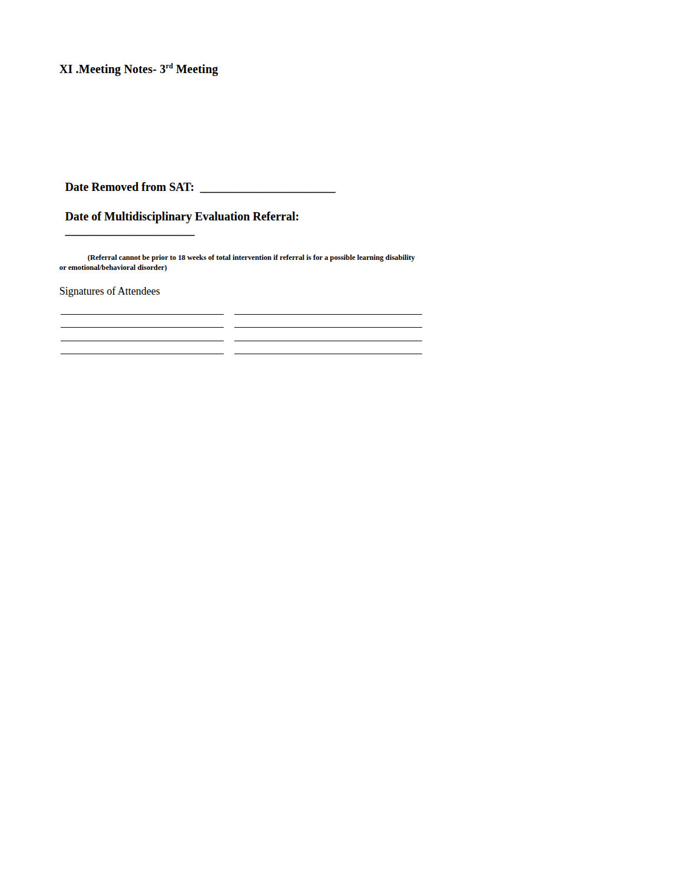XI .Meeting Notes- 3rd Meeting
Date Removed from SAT: _______________________
Date of Multidisciplinary Evaluation Referral: ______________________
(Referral cannot be prior to 18 weeks of total intervention if referral is for a possible learning disability or emotional/behavioral disorder)
Signatures of Attendees